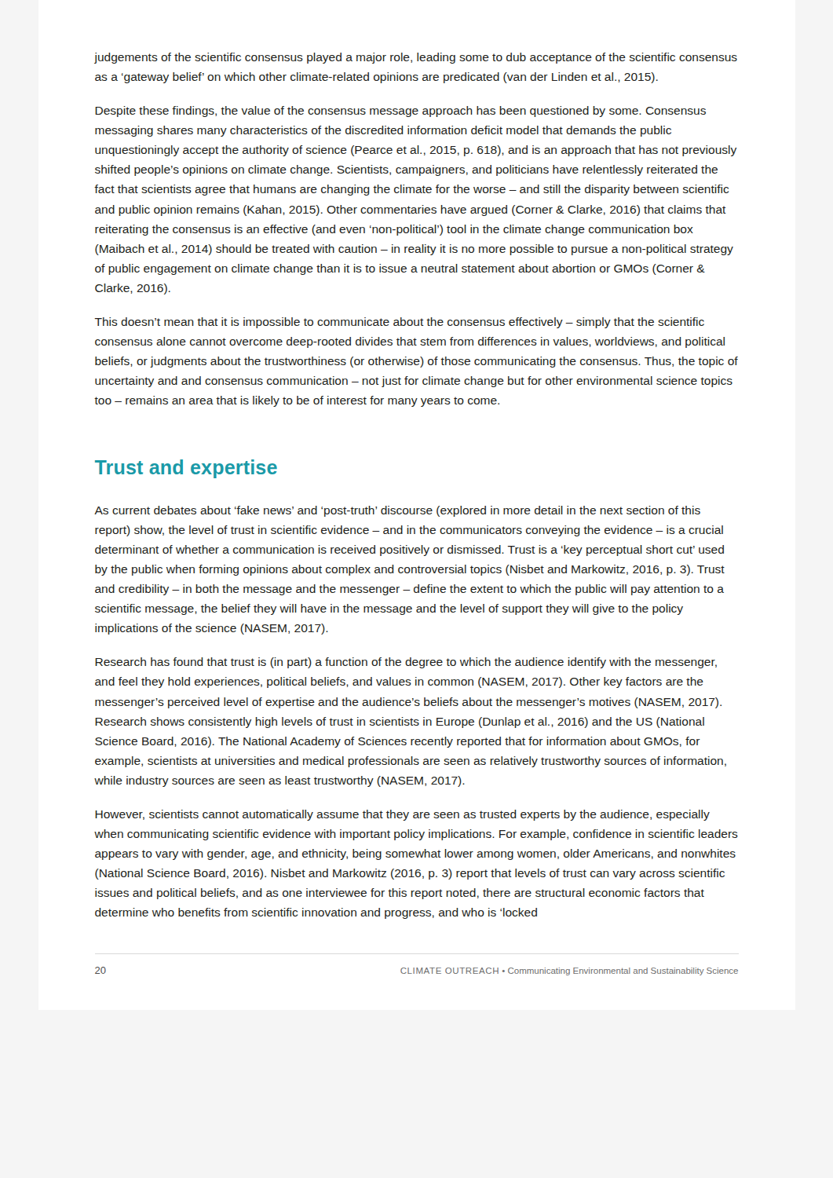judgements of the scientific consensus played a major role, leading some to dub acceptance of the scientific consensus as a ‘gateway belief’ on which other climate-related opinions are predicated (van der Linden et al., 2015).
Despite these findings, the value of the consensus message approach has been questioned by some. Consensus messaging shares many characteristics of the discredited information deficit model that demands the public unquestioningly accept the authority of science (Pearce et al., 2015, p. 618), and is an approach that has not previously shifted people’s opinions on climate change. Scientists, campaigners, and politicians have relentlessly reiterated the fact that scientists agree that humans are changing the climate for the worse – and still the disparity between scientific and public opinion remains (Kahan, 2015). Other commentaries have argued (Corner & Clarke, 2016) that claims that reiterating the consensus is an effective (and even ‘non-political’) tool in the climate change communication box (Maibach et al., 2014) should be treated with caution – in reality it is no more possible to pursue a non-political strategy of public engagement on climate change than it is to issue a neutral statement about abortion or GMOs (Corner & Clarke, 2016).
This doesn’t mean that it is impossible to communicate about the consensus effectively – simply that the scientific consensus alone cannot overcome deep-rooted divides that stem from differences in values, worldviews, and political beliefs, or judgments about the trustworthiness (or otherwise) of those communicating the consensus. Thus, the topic of uncertainty and and consensus communication – not just for climate change but for other environmental science topics too – remains an area that is likely to be of interest for many years to come.
Trust and expertise
As current debates about ‘fake news’ and ‘post-truth’ discourse (explored in more detail in the next section of this report) show, the level of trust in scientific evidence – and in the communicators conveying the evidence – is a crucial determinant of whether a communication is received positively or dismissed. Trust is a ‘key perceptual short cut’ used by the public when forming opinions about complex and controversial topics (Nisbet and Markowitz, 2016, p. 3). Trust and credibility – in both the message and the messenger – define the extent to which the public will pay attention to a scientific message, the belief they will have in the message and the level of support they will give to the policy implications of the science (NASEM, 2017).
Research has found that trust is (in part) a function of the degree to which the audience identify with the messenger, and feel they hold experiences, political beliefs, and values in common (NASEM, 2017). Other key factors are the messenger’s perceived level of expertise and the audience’s beliefs about the messenger’s motives (NASEM, 2017). Research shows consistently high levels of trust in scientists in Europe (Dunlap et al., 2016) and the US (National Science Board, 2016). The National Academy of Sciences recently reported that for information about GMOs, for example, scientists at universities and medical professionals are seen as relatively trustworthy sources of information, while industry sources are seen as least trustworthy (NASEM, 2017).
However, scientists cannot automatically assume that they are seen as trusted experts by the audience, especially when communicating scientific evidence with important policy implications. For example, confidence in scientific leaders appears to vary with gender, age, and ethnicity, being somewhat lower among women, older Americans, and nonwhites (National Science Board, 2016). Nisbet and Markowitz (2016, p. 3) report that levels of trust can vary across scientific issues and political beliefs, and as one interviewee for this report noted, there are structural economic factors that determine who benefits from scientific innovation and progress, and who is ‘locked
20 CLIMATE OUTREACH • Communicating Environmental and Sustainability Science